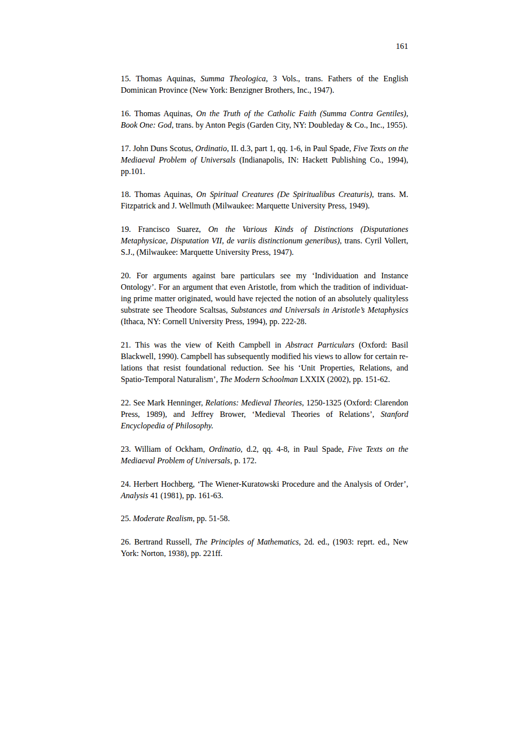161
15. Thomas Aquinas, Summa Theologica, 3 Vols., trans. Fathers of the English Dominican Province (New York: Benzigner Brothers, Inc., 1947).
16. Thomas Aquinas, On the Truth of the Catholic Faith (Summa Contra Gentiles), Book One: God, trans. by Anton Pegis (Garden City, NY: Doubleday & Co., Inc., 1955).
17. John Duns Scotus, Ordinatio, II. d.3, part 1, qq. 1-6, in Paul Spade, Five Texts on the Mediaeval Problem of Universals (Indianapolis, IN: Hackett Publishing Co., 1994), pp.101.
18. Thomas Aquinas, On Spiritual Creatures (De Spiritualibus Creaturis), trans. M. Fitzpatrick and J. Wellmuth (Milwaukee: Marquette University Press, 1949).
19. Francisco Suarez, On the Various Kinds of Distinctions (Disputationes Metaphysicae, Disputation VII, de variis distinctionum generibus), trans. Cyril Vollert, S.J., (Milwaukee: Marquette University Press, 1947).
20. For arguments against bare particulars see my ‘Individuation and Instance Ontology’. For an argument that even Aristotle, from which the tradition of individuating prime matter originated, would have rejected the notion of an absolutely qualityless substrate see Theodore Scaltsas, Substances and Universals in Aristotle’s Metaphysics (Ithaca, NY: Cornell University Press, 1994), pp. 222-28.
21. This was the view of Keith Campbell in Abstract Particulars (Oxford: Basil Blackwell, 1990). Campbell has subsequently modified his views to allow for certain relations that resist foundational reduction. See his ‘Unit Properties, Relations, and Spatio-Temporal Naturalism’, The Modern Schoolman LXXIX (2002), pp. 151-62.
22. See Mark Henninger, Relations: Medieval Theories, 1250-1325 (Oxford: Clarendon Press, 1989), and Jeffrey Brower, ‘Medieval Theories of Relations’, Stanford Encyclopedia of Philosophy.
23. William of Ockham, Ordinatio, d.2, qq. 4-8, in Paul Spade, Five Texts on the Mediaeval Problem of Universals, p. 172.
24. Herbert Hochberg, ‘The Wiener-Kuratowski Procedure and the Analysis of Order’, Analysis 41 (1981), pp. 161-63.
25. Moderate Realism, pp. 51-58.
26. Bertrand Russell, The Principles of Mathematics, 2d. ed., (1903: reprt. ed., New York: Norton, 1938), pp. 221ff.